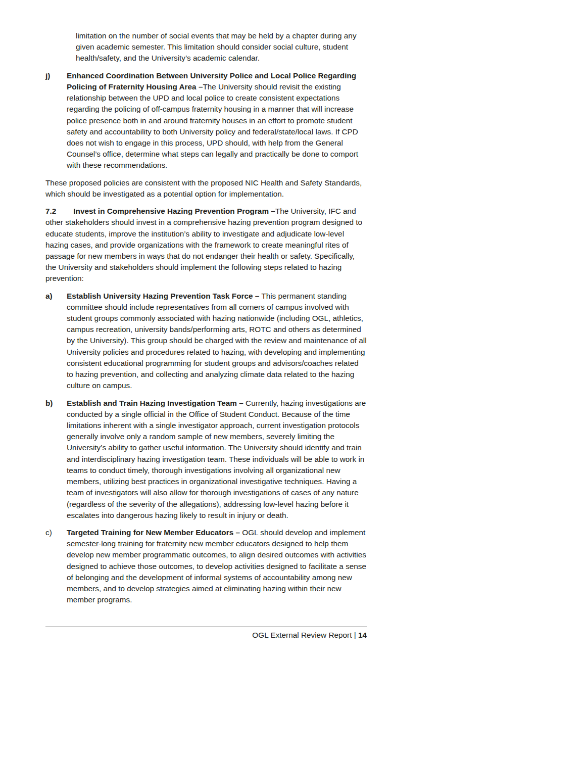limitation on the number of social events that may be held by a chapter during any given academic semester. This limitation should consider social culture, student health/safety, and the University’s academic calendar.
j) Enhanced Coordination Between University Police and Local Police Regarding Policing of Fraternity Housing Area –The University should revisit the existing relationship between the UPD and local police to create consistent expectations regarding the policing of off-campus fraternity housing in a manner that will increase police presence both in and around fraternity houses in an effort to promote student safety and accountability to both University policy and federal/state/local laws. If CPD does not wish to engage in this process, UPD should, with help from the General Counsel’s office, determine what steps can legally and practically be done to comport with these recommendations.
These proposed policies are consistent with the proposed NIC Health and Safety Standards, which should be investigated as a potential option for implementation.
7.2 Invest in Comprehensive Hazing Prevention Program –The University, IFC and other stakeholders should invest in a comprehensive hazing prevention program designed to educate students, improve the institution’s ability to investigate and adjudicate low-level hazing cases, and provide organizations with the framework to create meaningful rites of passage for new members in ways that do not endanger their health or safety. Specifically, the University and stakeholders should implement the following steps related to hazing prevention:
a) Establish University Hazing Prevention Task Force – This permanent standing committee should include representatives from all corners of campus involved with student groups commonly associated with hazing nationwide (including OGL, athletics, campus recreation, university bands/performing arts, ROTC and others as determined by the University). This group should be charged with the review and maintenance of all University policies and procedures related to hazing, with developing and implementing consistent educational programming for student groups and advisors/coaches related to hazing prevention, and collecting and analyzing climate data related to the hazing culture on campus.
b) Establish and Train Hazing Investigation Team – Currently, hazing investigations are conducted by a single official in the Office of Student Conduct. Because of the time limitations inherent with a single investigator approach, current investigation protocols generally involve only a random sample of new members, severely limiting the University’s ability to gather useful information. The University should identify and train and interdisciplinary hazing investigation team. These individuals will be able to work in teams to conduct timely, thorough investigations involving all organizational new members, utilizing best practices in organizational investigative techniques. Having a team of investigators will also allow for thorough investigations of cases of any nature (regardless of the severity of the allegations), addressing low-level hazing before it escalates into dangerous hazing likely to result in injury or death.
c) Targeted Training for New Member Educators – OGL should develop and implement semester-long training for fraternity new member educators designed to help them develop new member programmatic outcomes, to align desired outcomes with activities designed to achieve those outcomes, to develop activities designed to facilitate a sense of belonging and the development of informal systems of accountability among new members, and to develop strategies aimed at eliminating hazing within their new member programs.
OGL External Review Report | 14